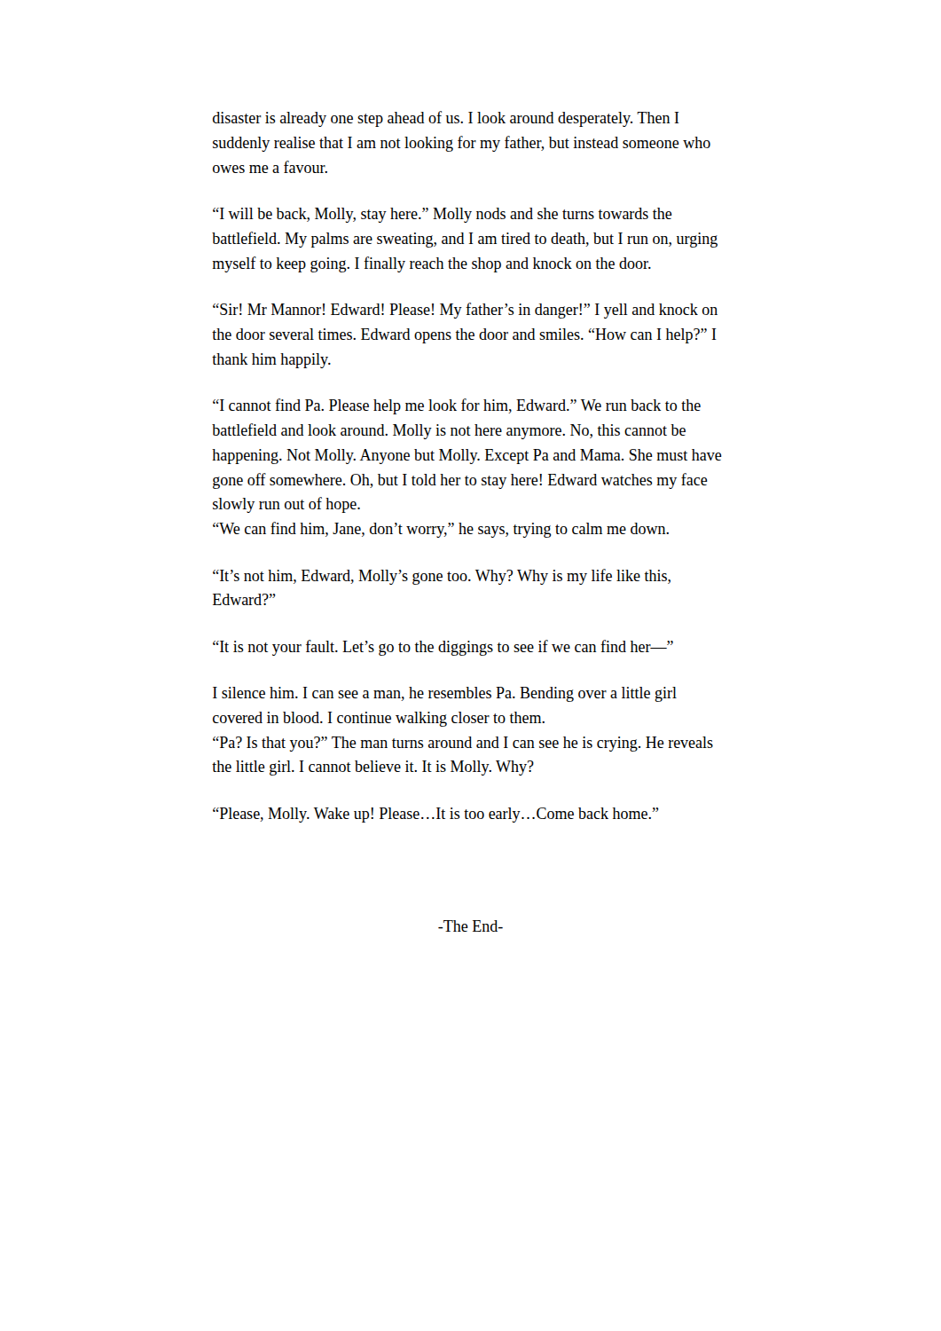disaster is already one step ahead of us. I look around desperately. Then I suddenly realise that I am not looking for my father, but instead someone who owes me a favour.
“I will be back, Molly, stay here.” Molly nods and she turns towards the battlefield. My palms are sweating, and I am tired to death, but I run on, urging myself to keep going. I finally reach the shop and knock on the door.
“Sir! Mr Mannor! Edward! Please! My father’s in danger!” I yell and knock on the door several times. Edward opens the door and smiles. “How can I help?” I thank him happily.
“I cannot find Pa. Please help me look for him, Edward.” We run back to the battlefield and look around. Molly is not here anymore. No, this cannot be happening. Not Molly. Anyone but Molly. Except Pa and Mama. She must have gone off somewhere. Oh, but I told her to stay here! Edward watches my face slowly run out of hope.
“We can find him, Jane, don’t worry,” he says, trying to calm me down.
“It’s not him, Edward, Molly’s gone too. Why? Why is my life like this, Edward?”
“It is not your fault. Let’s go to the diggings to see if we can find her—”
I silence him. I can see a man, he resembles Pa. Bending over a little girl covered in blood. I continue walking closer to them.
“Pa? Is that you?” The man turns around and I can see he is crying. He reveals the little girl. I cannot believe it. It is Molly. Why?
“Please, Molly. Wake up! Please…It is too early…Come back home.”
-The End-